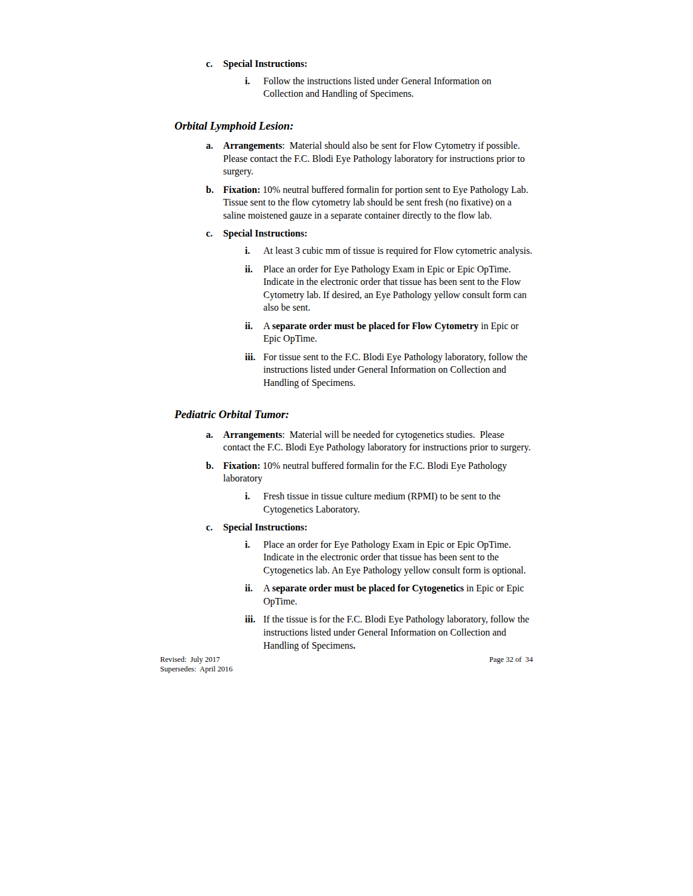Special Instructions:
Follow the instructions listed under General Information on Collection and Handling of Specimens.
Orbital Lymphoid Lesion:
Arrangements: Material should also be sent for Flow Cytometry if possible. Please contact the F.C. Blodi Eye Pathology laboratory for instructions prior to surgery.
Fixation: 10% neutral buffered formalin for portion sent to Eye Pathology Lab. Tissue sent to the flow cytometry lab should be sent fresh (no fixative) on a saline moistened gauze in a separate container directly to the flow lab.
Special Instructions:
At least 3 cubic mm of tissue is required for Flow cytometric analysis.
Place an order for Eye Pathology Exam in Epic or Epic OpTime. Indicate in the electronic order that tissue has been sent to the Flow Cytometry lab. If desired, an Eye Pathology yellow consult form can also be sent.
A separate order must be placed for Flow Cytometry in Epic or Epic OpTime.
For tissue sent to the F.C. Blodi Eye Pathology laboratory, follow the instructions listed under General Information on Collection and Handling of Specimens.
Pediatric Orbital Tumor:
Arrangements: Material will be needed for cytogenetics studies. Please contact the F.C. Blodi Eye Pathology laboratory for instructions prior to surgery.
Fixation: 10% neutral buffered formalin for the F.C. Blodi Eye Pathology laboratory
Fresh tissue in tissue culture medium (RPMI) to be sent to the Cytogenetics Laboratory.
Special Instructions:
Place an order for Eye Pathology Exam in Epic or Epic OpTime. Indicate in the electronic order that tissue has been sent to the Cytogenetics lab. An Eye Pathology yellow consult form is optional.
A separate order must be placed for Cytogenetics in Epic or Epic OpTime.
If the tissue is for the F.C. Blodi Eye Pathology laboratory, follow the instructions listed under General Information on Collection and Handling of Specimens.
Revised: July 2017
Supersedes: April 2016
Page 32 of 34